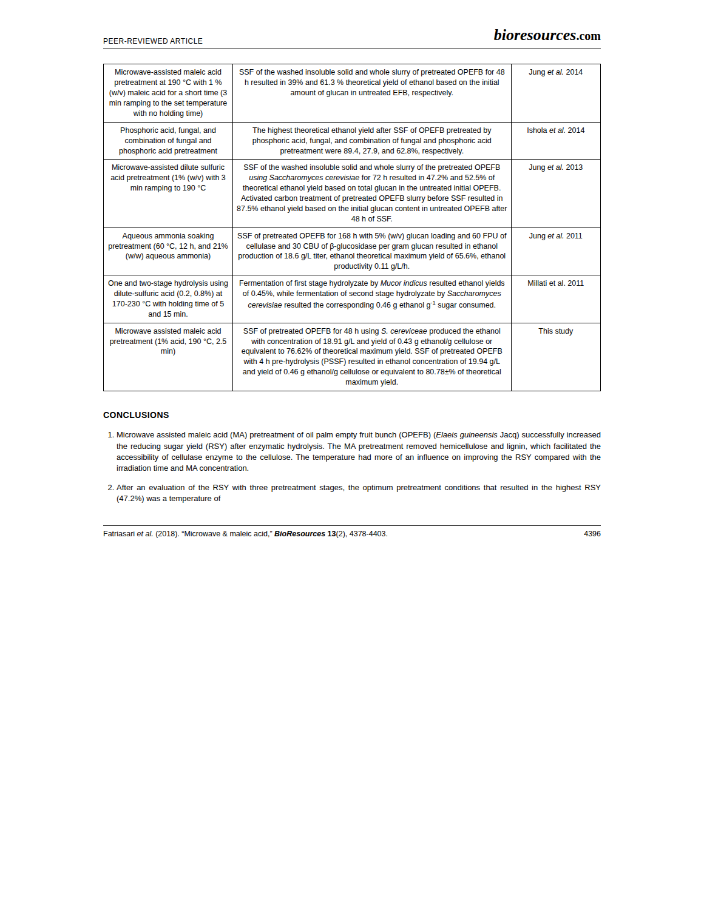PEER-REVIEWED ARTICLE
bioresources.com
| Microwave-assisted maleic acid pretreatment at 190 °C with 1 % (w/v) maleic acid for a short time (3 min ramping to the set temperature with no holding time) | SSF of the washed insoluble solid and whole slurry of pretreated OPEFB for 48 h resulted in 39% and 61.3 % theoretical yield of ethanol based on the initial amount of glucan in untreated EFB, respectively. | Jung et al. 2014 |
| Phosphoric acid, fungal, and combination of fungal and phosphoric acid pretreatment | The highest theoretical ethanol yield after SSF of OPEFB pretreated by phosphoric acid, fungal, and combination of fungal and phosphoric acid pretreatment were 89.4, 27.9, and 62.8%, respectively. | Ishola et al. 2014 |
| Microwave-assisted dilute sulfuric acid pretreatment (1% (w/v) with 3 min ramping to 190 °C | SSF of the washed insoluble solid and whole slurry of the pretreated OPEFB using Saccharomyces cerevisiae for 72 h resulted in 47.2% and 52.5% of theoretical ethanol yield based on total glucan in the untreated initial OPEFB. Activated carbon treatment of pretreated OPEFB slurry before SSF resulted in 87.5% ethanol yield based on the initial glucan content in untreated OPEFB after 48 h of SSF. | Jung et al. 2013 |
| Aqueous ammonia soaking pretreatment (60 °C, 12 h, and 21% (w/w) aqueous ammonia) | SSF of pretreated OPEFB for 168 h with 5% (w/v) glucan loading and 60 FPU of cellulase and 30 CBU of β-glucosidase per gram glucan resulted in ethanol production of 18.6 g/L titer, ethanol theoretical maximum yield of 65.6%, ethanol productivity 0.11 g/L/h. | Jung et al. 2011 |
| One and two-stage hydrolysis using dilute-sulfuric acid (0.2, 0.8%) at 170-230 °C with holding time of 5 and 15 min. | Fermentation of first stage hydrolyzate by Mucor indicus resulted ethanol yields of 0.45%, while fermentation of second stage hydrolyzate by Saccharomyces cerevisiae resulted the corresponding 0.46 g ethanol g -1 sugar consumed. | Millati et al. 2011 |
| Microwave assisted maleic acid pretreatment (1% acid, 190 °C, 2.5 min) | SSF of pretreated OPEFB for 48 h using S. cereviceae produced the ethanol with concentration of 18.91 g/L and yield of 0.43 g ethanol/g cellulose or equivalent to 76.62% of theoretical maximum yield. SSF of pretreated OPEFB with 4 h pre-hydrolysis (PSSF) resulted in ethanol concentration of 19.94 g/L and yield of 0.46 g ethanol/g cellulose or equivalent to 80.78±% of theoretical maximum yield. | This study |
CONCLUSIONS
Microwave assisted maleic acid (MA) pretreatment of oil palm empty fruit bunch (OPEFB) (Elaeis guineensis Jacq) successfully increased the reducing sugar yield (RSY) after enzymatic hydrolysis. The MA pretreatment removed hemicellulose and lignin, which facilitated the accessibility of cellulase enzyme to the cellulose. The temperature had more of an influence on improving the RSY compared with the irradiation time and MA concentration.
After an evaluation of the RSY with three pretreatment stages, the optimum pretreatment conditions that resulted in the highest RSY (47.2%) was a temperature of
Fatriasari et al. (2018). “Microwave & maleic acid,” BioResources 13(2), 4378-4403.
4396